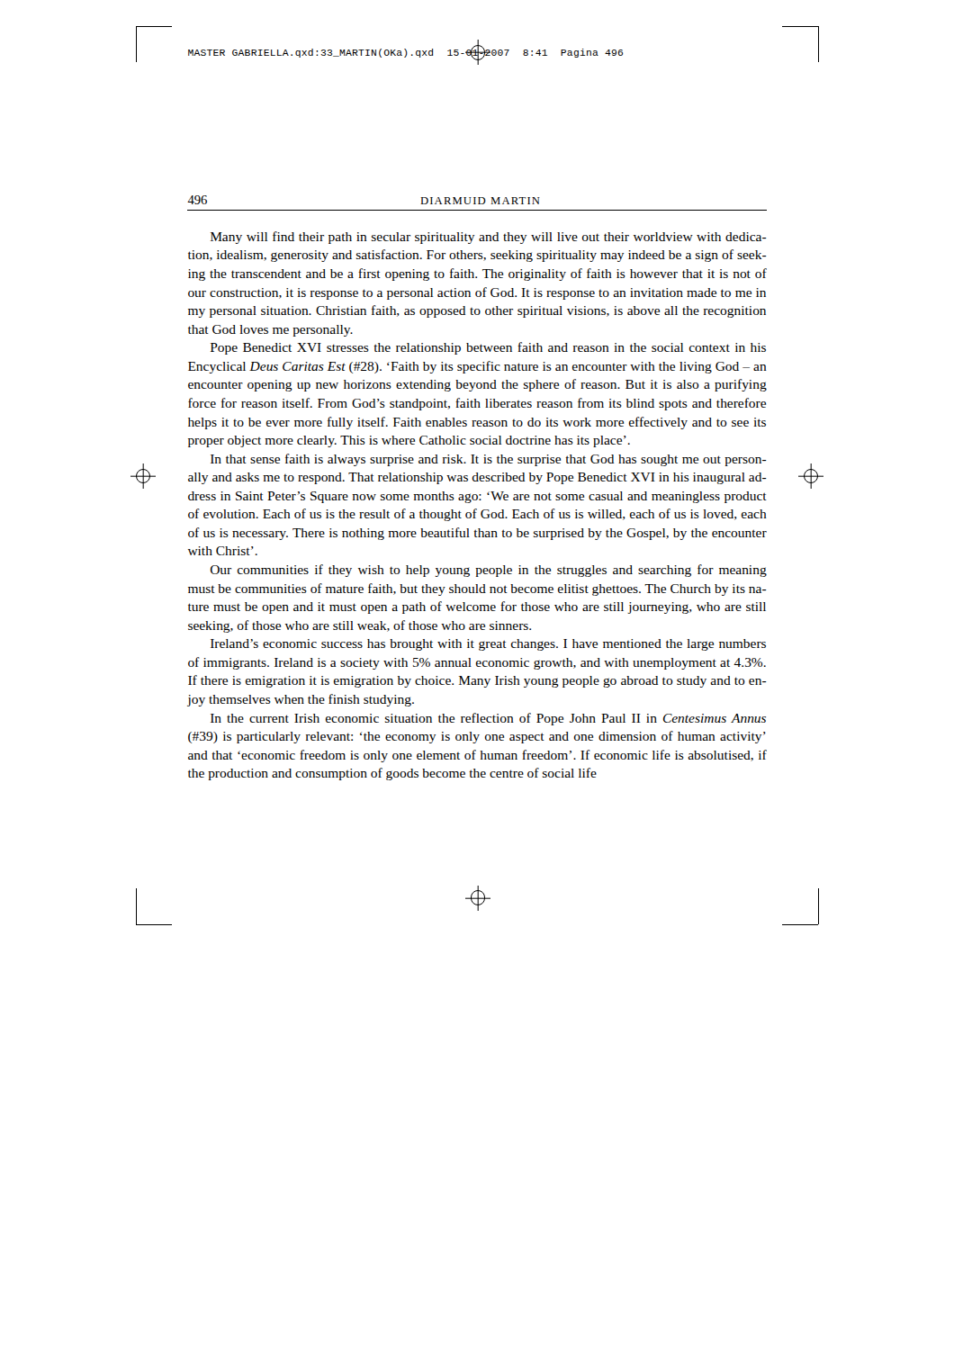MASTER GABRIELLA.qxd:33_MARTIN(OKa).qxd 15-01-2007 8:41 Pagina 496
496 Diarmuid Martin
Many will find their path in secular spirituality and they will live out their worldview with dedication, idealism, generosity and satisfaction. For others, seeking spirituality may indeed be a sign of seeking the transcendent and be a first opening to faith. The originality of faith is however that it is not of our construction, it is response to a personal action of God. It is response to an invitation made to me in my personal situation. Christian faith, as opposed to other spiritual visions, is above all the recognition that God loves me personally.
Pope Benedict XVI stresses the relationship between faith and reason in the social context in his Encyclical Deus Caritas Est (#28). ‘Faith by its specific nature is an encounter with the living God – an encounter opening up new horizons extending beyond the sphere of reason. But it is also a purifying force for reason itself. From God’s standpoint, faith liberates reason from its blind spots and therefore helps it to be ever more fully itself. Faith enables reason to do its work more effectively and to see its proper object more clearly. This is where Catholic social doctrine has its place’.
In that sense faith is always surprise and risk. It is the surprise that God has sought me out personally and asks me to respond. That relationship was described by Pope Benedict XVI in his inaugural address in Saint Peter’s Square now some months ago: ‘We are not some casual and meaningless product of evolution. Each of us is the result of a thought of God. Each of us is willed, each of us is loved, each of us is necessary. There is nothing more beautiful than to be surprised by the Gospel, by the encounter with Christ’.
Our communities if they wish to help young people in the struggles and searching for meaning must be communities of mature faith, but they should not become elitist ghettoes. The Church by its nature must be open and it must open a path of welcome for those who are still journeying, who are still seeking, of those who are still weak, of those who are sinners.
Ireland’s economic success has brought with it great changes. I have mentioned the large numbers of immigrants. Ireland is a society with 5% annual economic growth, and with unemployment at 4.3%. If there is emigration it is emigration by choice. Many Irish young people go abroad to study and to enjoy themselves when the finish studying.
In the current Irish economic situation the reflection of Pope John Paul II in Centesimus Annus (#39) is particularly relevant: ‘the economy is only one aspect and one dimension of human activity’ and that ‘economic freedom is only one element of human freedom’. If economic life is absolutised, if the production and consumption of goods become the centre of social life